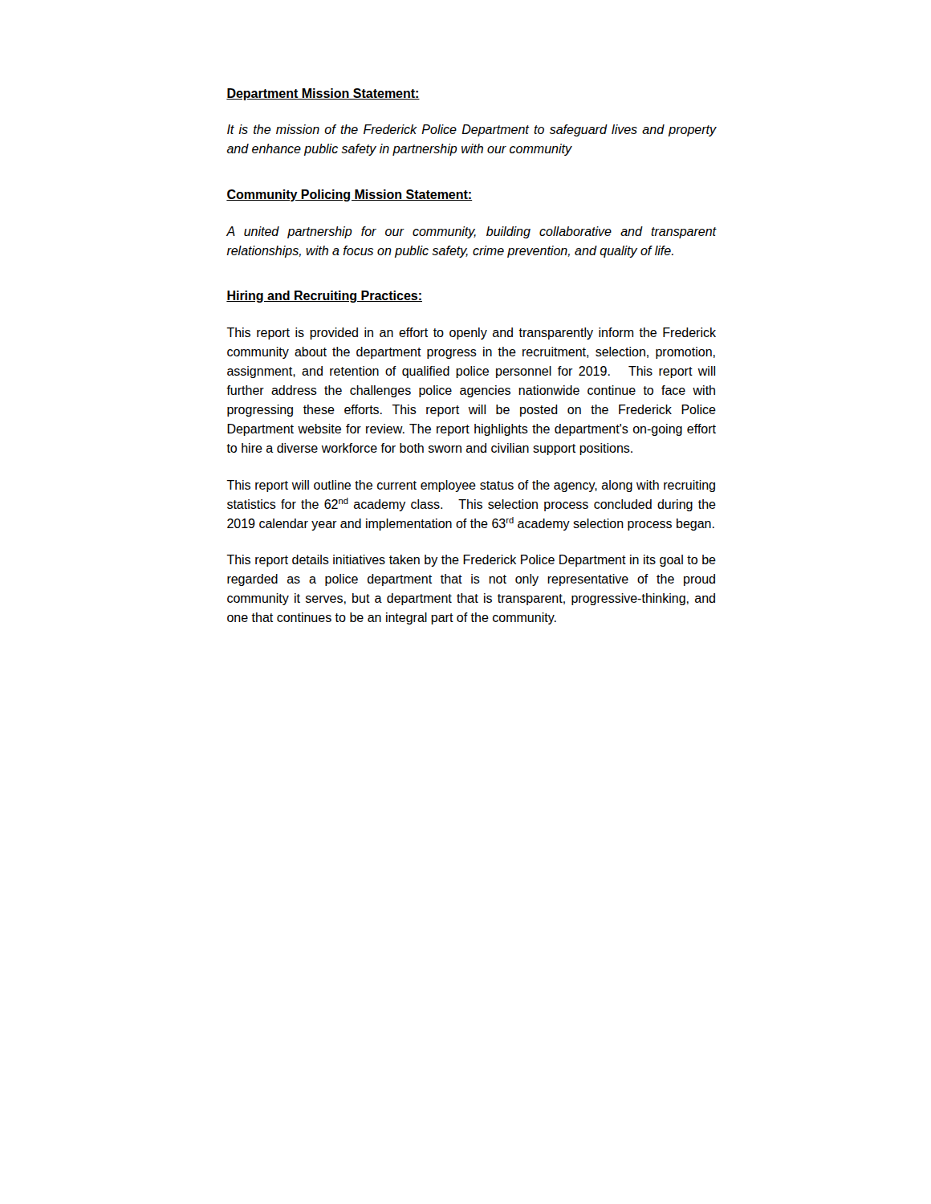Department Mission Statement:
It is the mission of the Frederick Police Department to safeguard lives and property and enhance public safety in partnership with our community
Community Policing Mission Statement:
A united partnership for our community, building collaborative and transparent relationships, with a focus on public safety, crime prevention, and quality of life.
Hiring and Recruiting Practices:
This report is provided in an effort to openly and transparently inform the Frederick community about the department progress in the recruitment, selection, promotion, assignment, and retention of qualified police personnel for 2019. This report will further address the challenges police agencies nationwide continue to face with progressing these efforts. This report will be posted on the Frederick Police Department website for review. The report highlights the department's on-going effort to hire a diverse workforce for both sworn and civilian support positions.
This report will outline the current employee status of the agency, along with recruiting statistics for the 62nd academy class. This selection process concluded during the 2019 calendar year and implementation of the 63rd academy selection process began.
This report details initiatives taken by the Frederick Police Department in its goal to be regarded as a police department that is not only representative of the proud community it serves, but a department that is transparent, progressive-thinking, and one that continues to be an integral part of the community.